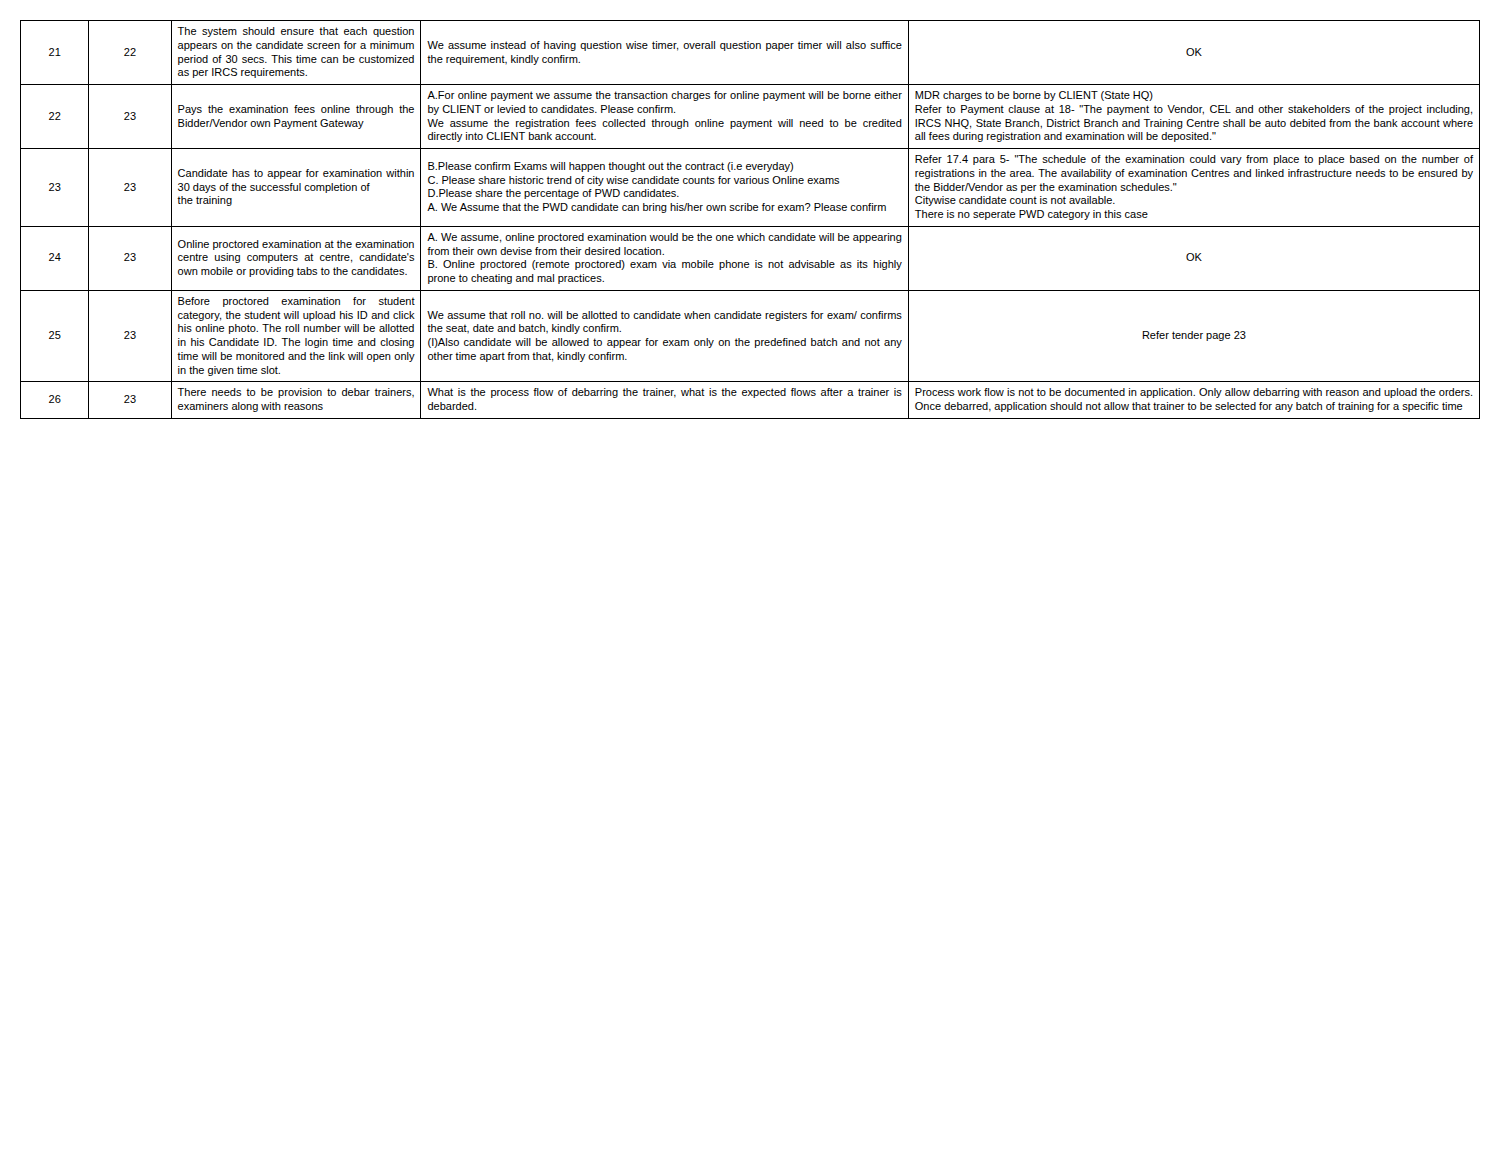| 21 | 22 | The system should ensure that each question appears on the candidate screen for a minimum period of 30 secs. This time can be customized as per IRCS requirements. | We assume instead of having question wise timer, overall question paper timer will also suffice the requirement, kindly confirm. | OK |
| 22 | 23 | Pays the examination fees online through the Bidder/Vendor own Payment Gateway | A.For online payment we assume the transaction charges for online payment will be borne either by CLIENT or levied to candidates. Please confirm. We assume the registration fees collected through online payment will need to be credited directly into CLIENT bank account. | MDR charges to be borne by CLIENT (State HQ) Refer to Payment clause at 18- "The payment to Vendor, CEL and other stakeholders of the project including, IRCS NHQ, State Branch, District Branch and Training Centre shall be auto debited from the bank account where all fees during registration and examination will be deposited." |
| 23 | 23 | Candidate has to appear for examination within 30 days of the successful completion of the training | B.Please confirm Exams will happen thought out the contract (i.e everyday) C. Please share historic trend of city wise candidate counts for various Online exams D.Please share the percentage of PWD candidates. A. We Assume that the PWD candidate can bring his/her own scribe for exam? Please confirm | Refer 17.4 para 5- "The schedule of the examination could vary from place to place based on the number of registrations in the area. The availability of examination Centres and linked infrastructure needs to be ensured by the Bidder/Vendor as per the examination schedules." Citywise candidate count is not available. There is no seperate PWD category in this case |
| 24 | 23 | Online proctored examination at the examination centre using computers at centre, candidate's own mobile or providing tabs to the candidates. | A. We assume, online proctored examination would be the one which candidate will be appearing from their own devise from their desired location. B. Online proctored (remote proctored) exam via mobile phone is not advisable as its highly prone to cheating and mal practices. | OK |
| 25 | 23 | Before proctored examination for student category, the student will upload his ID and click his online photo. The roll number will be allotted in his Candidate ID. The login time and closing time will be monitored and the link will open only in the given time slot. | We assume that roll no. will be allotted to candidate when candidate registers for exam/ confirms the seat, date and batch, kindly confirm. (I)Also candidate will be allowed to appear for exam only on the predefined batch and not any other time apart from that, kindly confirm. | Refer tender page 23 |
| 26 | 23 | There needs to be provision to debar trainers, examiners along with reasons | What is the process flow of debarring the trainer, what is the expected flows after a trainer is debarded. | Process work flow is not to be documented in application. Only allow debarring with reason and upload the orders. Once debarred, application should not allow that trainer to be selected for any batch of training for a specific time |